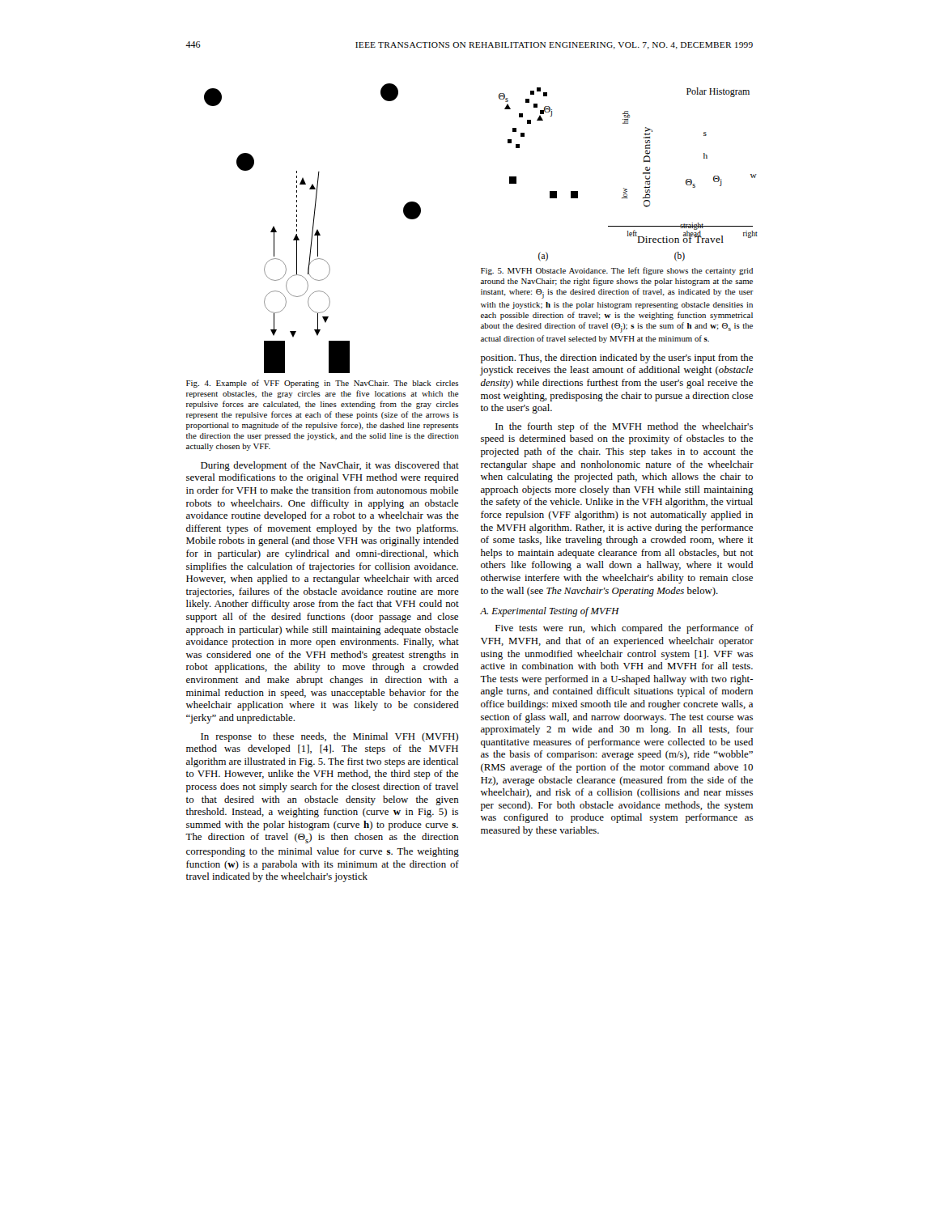446 IEEE TRANSACTIONS ON REHABILITATION ENGINEERING, VOL. 7, NO. 4, DECEMBER 1999
Fig. 4. Example of VFF Operating in The NavChair. The black circles represent obstacles, the gray circles are the five locations at which the repulsive forces are calculated, the lines extending from the gray circles represent the repulsive forces at each of these points (size of the arrows is proportional to magnitude of the repulsive force), the dashed line represents the direction the user pressed the joystick, and the solid line is the direction actually chosen by VFF.
During development of the NavChair, it was discovered that several modifications to the original VFH method were required in order for VFH to make the transition from autonomous mobile robots to wheelchairs. One difficulty in applying an obstacle avoidance routine developed for a robot to a wheelchair was the different types of movement employed by the two platforms. Mobile robots in general (and those VFH was originally intended for in particular) are cylindrical and omni-directional, which simplifies the calculation of trajectories for collision avoidance. However, when applied to a rectangular wheelchair with arced trajectories, failures of the obstacle avoidance routine are more likely. Another difficulty arose from the fact that VFH could not support all of the desired functions (door passage and close approach in particular) while still maintaining adequate obstacle avoidance protection in more open environments. Finally, what was considered one of the VFH method's greatest strengths in robot applications, the ability to move through a crowded environment and make abrupt changes in direction with a minimal reduction in speed, was unacceptable behavior for the wheelchair application where it was likely to be considered “jerky” and unpredictable.
In response to these needs, the Minimal VFH (MVFH) method was developed [1], [4]. The steps of the MVFH algorithm are illustrated in Fig. 5. The first two steps are identical to VFH. However, unlike the VFH method, the third step of the process does not simply search for the closest direction of travel to that desired with an obstacle density below the given threshold. Instead, a weighting function (curve w in Fig. 5) is summed with the polar histogram (curve h) to produce curve s. The direction of travel (Θs) is then chosen as the direction corresponding to the minimal value for curve s. The weighting function (w) is a parabola with its minimum at the direction of travel indicated by the wheelchair's joystick
Θs
Θj
Polar Histogram
Obstacle Density
high
low
s
h
w
Θs
Θj
left
straight
ahead
right
Direction of Travel
(a) (b)
Fig. 5. MVFH Obstacle Avoidance. The left figure shows the certainty grid around the NavChair; the right figure shows the polar histogram at the same instant, where: Θj is the desired direction of travel, as indicated by the user with the joystick; h is the polar histogram representing obstacle densities in each possible direction of travel; w is the weighting function symmetrical about the desired direction of travel (Θj); s is the sum of h and w; Θs is the actual direction of travel selected by MVFH at the minimum of s.
position. Thus, the direction indicated by the user's input from the joystick receives the least amount of additional weight (obstacle density) while directions furthest from the user's goal receive the most weighting, predisposing the chair to pursue a direction close to the user's goal.
In the fourth step of the MVFH method the wheelchair's speed is determined based on the proximity of obstacles to the projected path of the chair. This step takes in to account the rectangular shape and nonholonomic nature of the wheelchair when calculating the projected path, which allows the chair to approach objects more closely than VFH while still maintaining the safety of the vehicle. Unlike in the VFH algorithm, the virtual force repulsion (VFF algorithm) is not automatically applied in the MVFH algorithm. Rather, it is active during the performance of some tasks, like traveling through a crowded room, where it helps to maintain adequate clearance from all obstacles, but not others like following a wall down a hallway, where it would otherwise interfere with the wheelchair's ability to remain close to the wall (see The Navchair's Operating Modes below).
A. Experimental Testing of MVFH
Five tests were run, which compared the performance of VFH, MVFH, and that of an experienced wheelchair operator using the unmodified wheelchair control system [1]. VFF was active in combination with both VFH and MVFH for all tests. The tests were performed in a U-shaped hallway with two right-angle turns, and contained difficult situations typical of modern office buildings: mixed smooth tile and rougher concrete walls, a section of glass wall, and narrow doorways. The test course was approximately 2 m wide and 30 m long. In all tests, four quantitative measures of performance were collected to be used as the basis of comparison: average speed (m/s), ride “wobble” (RMS average of the portion of the motor command above 10 Hz), average obstacle clearance (measured from the side of the wheelchair), and risk of a collision (collisions and near misses per second). For both obstacle avoidance methods, the system was configured to produce optimal system performance as measured by these variables.